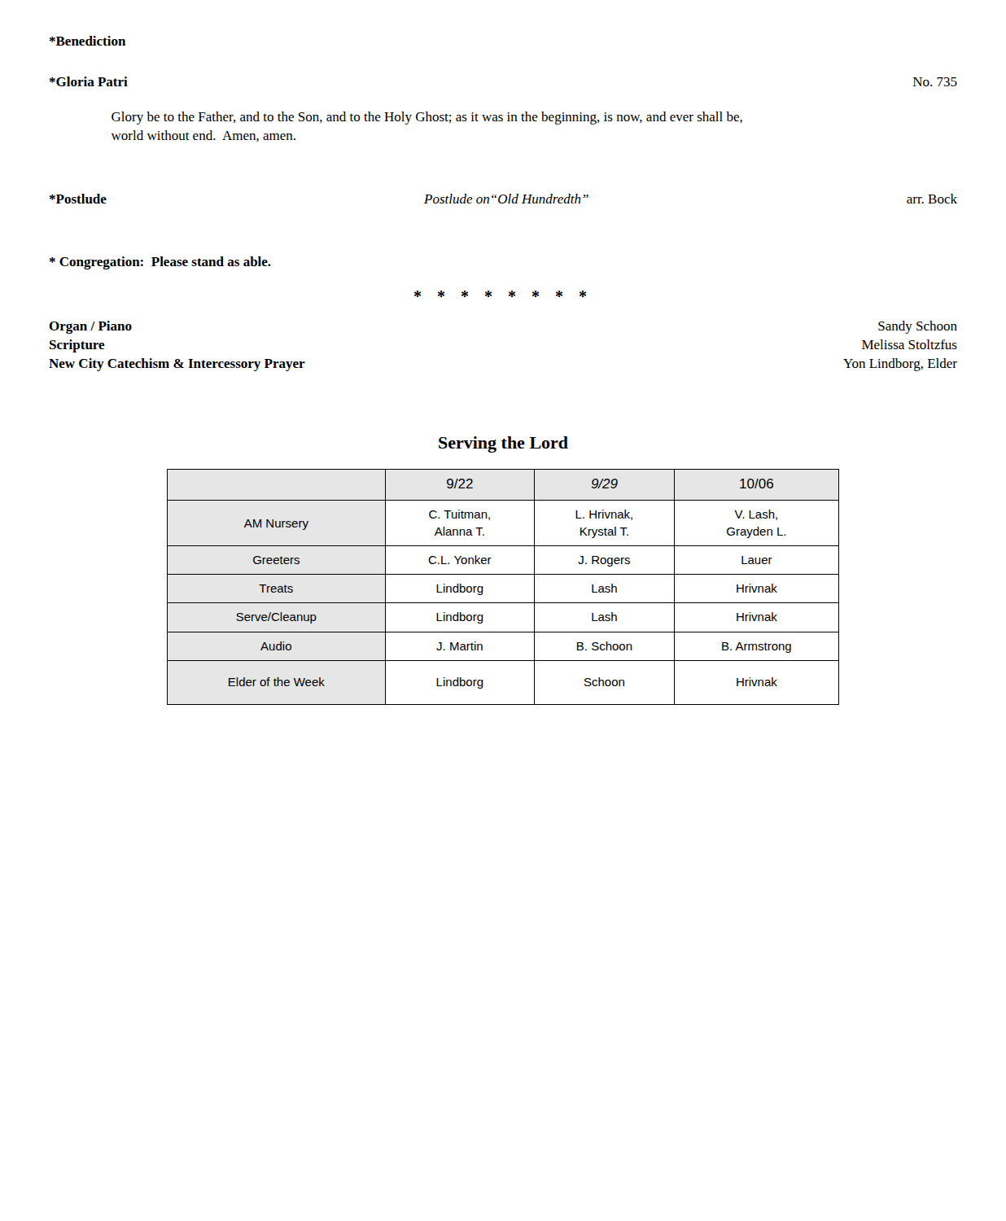*Benediction
*Gloria Patri No. 735
Glory be to the Father, and to the Son, and to the Holy Ghost; as it was in the beginning, is now, and ever shall be, world without end. Amen, amen.
*Postlude Postlude on“Old Hundredth” arr. Bock
* Congregation: Please stand as able.
* * * * * * * *
Organ / Piano Sandy Schoon
Scripture Melissa Stoltzfus
New City Catechism & Intercessory Prayer Yon Lindborg, Elder
Serving the Lord
| | 9/22 | 9/29 | 10/06 |
| --- | --- | --- | --- |
| AM Nursery | C. Tuitman, Alanna T. | L. Hrivnak, Krystal T. | V. Lash, Grayden L. |
| Greeters | C.L. Yonker | J. Rogers | Lauer |
| Treats | Lindborg | Lash | Hrivnak |
| Serve/Cleanup | Lindborg | Lash | Hrivnak |
| Audio | J. Martin | B. Schoon | B. Armstrong |
| Elder of the Week | Lindborg | Schoon | Hrivnak |